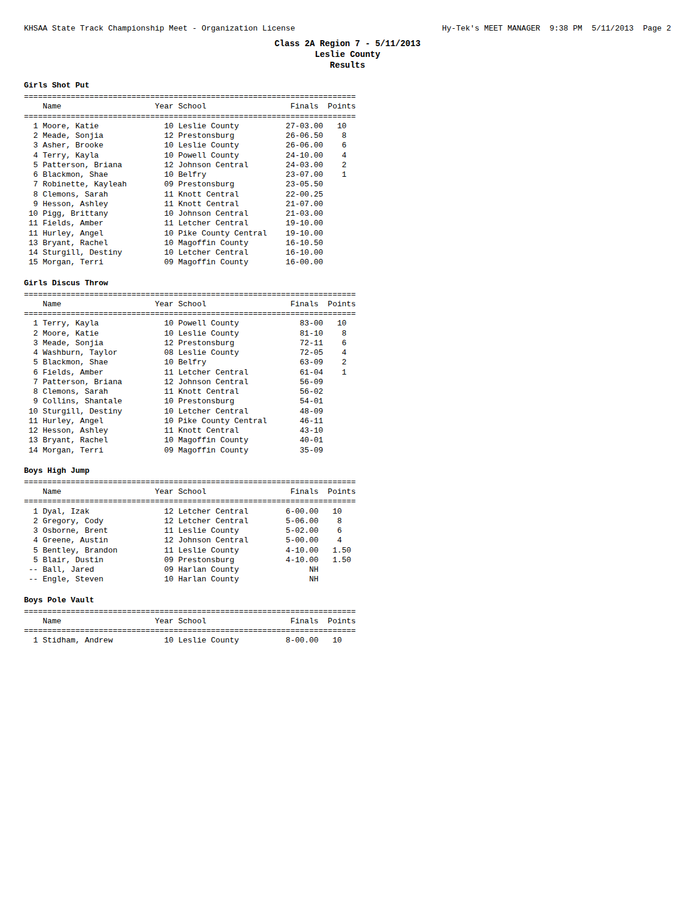KHSAA State Track Championship Meet - Organization License Hy-Tek's MEET MANAGER 9:38 PM 5/11/2013 Page 2
Class 2A Region 7 - 5/11/2013
Leslie County
Results
Girls Shot Put
=======================================================================
    Name                    Year School                  Finals  Points
=======================================================================
  1 Moore, Katie              10 Leslie County          27-03.00   10
  2 Meade, Sonjia             12 Prestonsburg           26-06.50    8
  3 Asher, Brooke             10 Leslie County          26-06.00    6
  4 Terry, Kayla              10 Powell County          24-10.00    4
  5 Patterson, Briana         12 Johnson Central        24-03.00    2
  6 Blackmon, Shae            10 Belfry                 23-07.00    1
  7 Robinette, Kayleah        09 Prestonsburg           23-05.50
  8 Clemons, Sarah            11 Knott Central          22-00.25
  9 Hesson, Ashley            11 Knott Central          21-07.00
 10 Pigg, Brittany            10 Johnson Central        21-03.00
 11 Fields, Amber             11 Letcher Central        19-10.00
 11 Hurley, Angel             10 Pike County Central    19-10.00
 13 Bryant, Rachel            10 Magoffin County        16-10.50
 14 Sturgill, Destiny         10 Letcher Central        16-10.00
 15 Morgan, Terri             09 Magoffin County        16-00.00
Girls Discus Throw
=======================================================================
    Name                    Year School                  Finals  Points
=======================================================================
  1 Terry, Kayla              10 Powell County             83-00   10
  2 Moore, Katie              10 Leslie County             81-10    8
  3 Meade, Sonjia             12 Prestonsburg              72-11    6
  4 Washburn, Taylor          08 Leslie County             72-05    4
  5 Blackmon, Shae            10 Belfry                    63-09    2
  6 Fields, Amber             11 Letcher Central           61-04    1
  7 Patterson, Briana         12 Johnson Central           56-09
  8 Clemons, Sarah            11 Knott Central             56-02
  9 Collins, Shantale         10 Prestonsburg              54-01
 10 Sturgill, Destiny         10 Letcher Central           48-09
 11 Hurley, Angel             10 Pike County Central       46-11
 12 Hesson, Ashley            11 Knott Central             43-10
 13 Bryant, Rachel            10 Magoffin County           40-01
 14 Morgan, Terri             09 Magoffin County           35-09
Boys High Jump
=======================================================================
    Name                    Year School                  Finals  Points
=======================================================================
  1 Dyal, Izak                12 Letcher Central        6-00.00   10
  2 Gregory, Cody             12 Letcher Central        5-06.00    8
  3 Osborne, Brent            11 Leslie County          5-02.00    6
  4 Greene, Austin            12 Johnson Central        5-00.00    4
  5 Bentley, Brandon          11 Leslie County          4-10.00   1.50
  5 Blair, Dustin             09 Prestonsburg           4-10.00   1.50
 -- Ball, Jared               09 Harlan County               NH
 -- Engle, Steven             10 Harlan County               NH
Boys Pole Vault
=======================================================================
    Name                    Year School                  Finals  Points
=======================================================================
  1 Stidham, Andrew           10 Leslie County          8-00.00   10